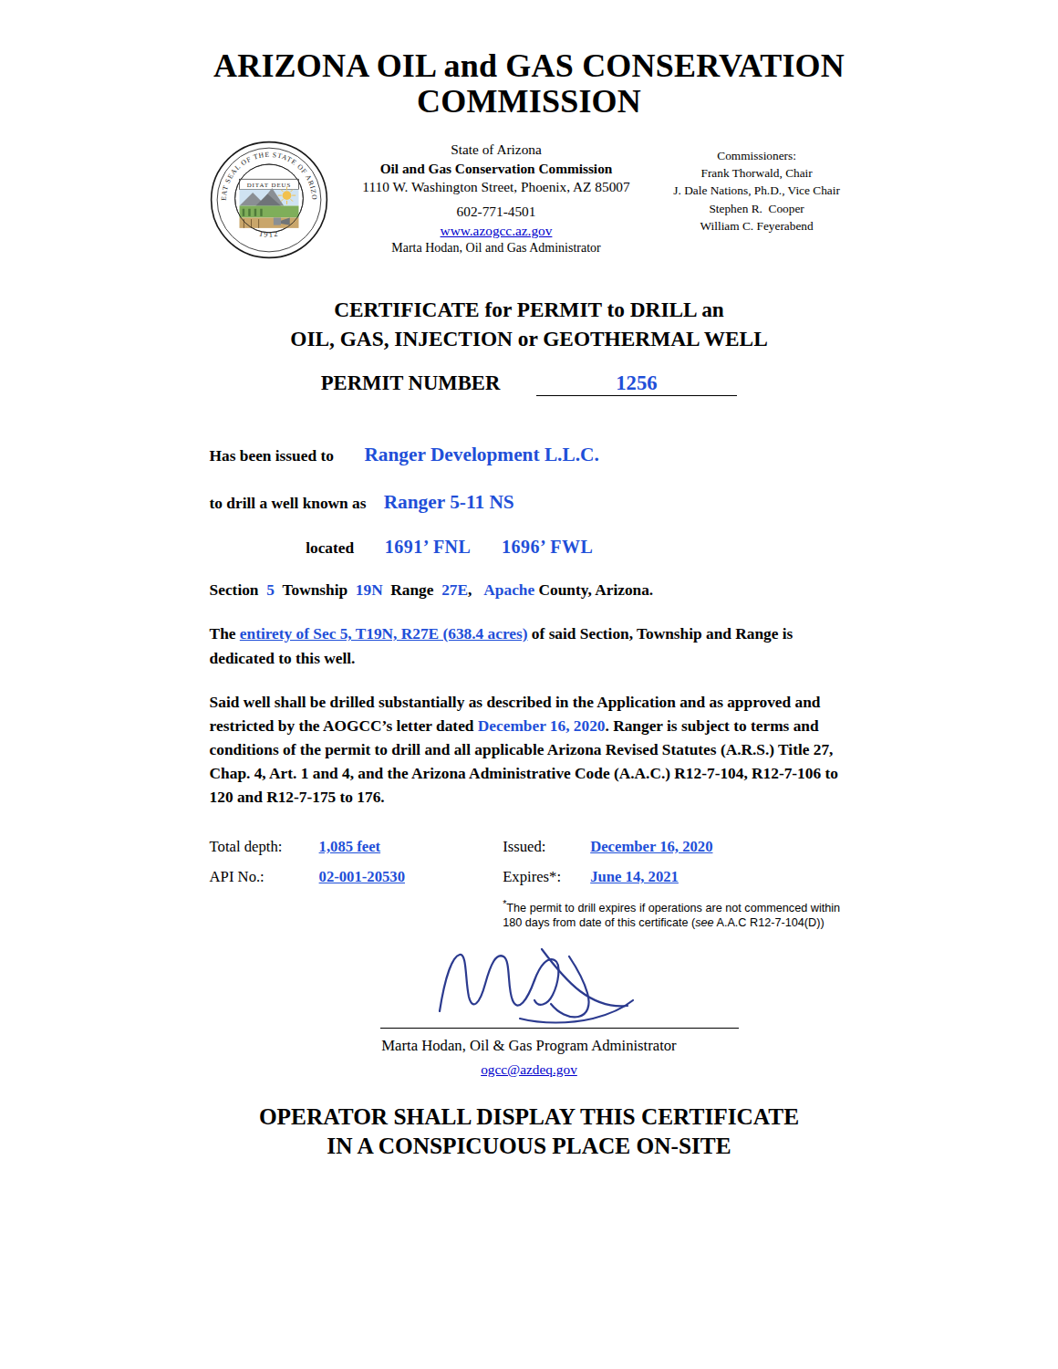ARIZONA OIL and GAS CONSERVATION COMMISSION
GREAT SEAL OF THE STATE OF ARIZONA 1912 DITAT DEUS
State of Arizona
Oil and Gas Conservation Commission
1110 W. Washington Street, Phoenix, AZ 85007
602-771-4501
www.azogcc.az.gov
Marta Hodan, Oil and Gas Administrator
Commissioners:
Frank Thorwald, Chair
J. Dale Nations, Ph.D., Vice Chair
Stephen R. Cooper
William C. Feyerabend
CERTIFICATE for PERMIT to DRILL an
OIL, GAS, INJECTION or GEOTHERMAL WELL
PERMIT NUMBER 1256
Has been issued to Ranger Development L.L.C.
to drill a well known as Ranger 5-11 NS
located 1691’ FNL 1696’ FWL
Section 5 Township 19N Range 27E, Apache County, Arizona.
The entirety of Sec 5, T19N, R27E (638.4 acres) of said Section, Township and Range is dedicated to this well.
Said well shall be drilled substantially as described in the Application and as approved and restricted by the AOGCC’s letter dated December 16, 2020. Ranger is subject to terms and conditions of the permit to drill and all applicable Arizona Revised Statutes (A.R.S.) Title 27, Chap. 4, Art. 1 and 4, and the Arizona Administrative Code (A.A.C.) R12-7-104, R12-7-106 to 120 and R12-7-175 to 176.
| Total depth: | 1,085 feet | Issued: | December 16, 2020 |
| API No.: | 02-001-20530 | Expires*: | June 14, 2021 |
| | * The permit to drill expires if operations are not commenced within 180 days from date of this certificate ( see A.A.C R12-7-104(D)) |
Marta Hodan, Oil & Gas Program Administrator
ogcc@azdeq.gov
OPERATOR SHALL DISPLAY THIS CERTIFICATE
IN A CONSPICUOUS PLACE ON-SITE